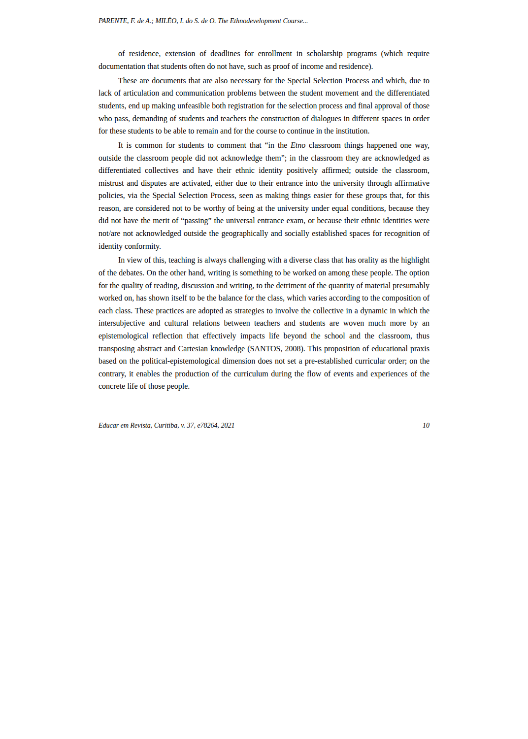PARENTE, F. de A.; MILÉO, I. do S. de O. The Ethnodevelopment Course...
of residence, extension of deadlines for enrollment in scholarship programs (which require documentation that students often do not have, such as proof of income and residence).
These are documents that are also necessary for the Special Selection Process and which, due to lack of articulation and communication problems between the student movement and the differentiated students, end up making unfeasible both registration for the selection process and final approval of those who pass, demanding of students and teachers the construction of dialogues in different spaces in order for these students to be able to remain and for the course to continue in the institution.
It is common for students to comment that “in the Etno classroom things happened one way, outside the classroom people did not acknowledge them”; in the classroom they are acknowledged as differentiated collectives and have their ethnic identity positively affirmed; outside the classroom, mistrust and disputes are activated, either due to their entrance into the university through affirmative policies, via the Special Selection Process, seen as making things easier for these groups that, for this reason, are considered not to be worthy of being at the university under equal conditions, because they did not have the merit of “passing” the universal entrance exam, or because their ethnic identities were not/are not acknowledged outside the geographically and socially established spaces for recognition of identity conformity.
In view of this, teaching is always challenging with a diverse class that has orality as the highlight of the debates. On the other hand, writing is something to be worked on among these people. The option for the quality of reading, discussion and writing, to the detriment of the quantity of material presumably worked on, has shown itself to be the balance for the class, which varies according to the composition of each class. These practices are adopted as strategies to involve the collective in a dynamic in which the intersubjective and cultural relations between teachers and students are woven much more by an epistemological reflection that effectively impacts life beyond the school and the classroom, thus transposing abstract and Cartesian knowledge (SANTOS, 2008). This proposition of educational praxis based on the political-epistemological dimension does not set a pre-established curricular order; on the contrary, it enables the production of the curriculum during the flow of events and experiences of the concrete life of those people.
Educar em Revista, Curitiba, v. 37, e78264, 2021 10